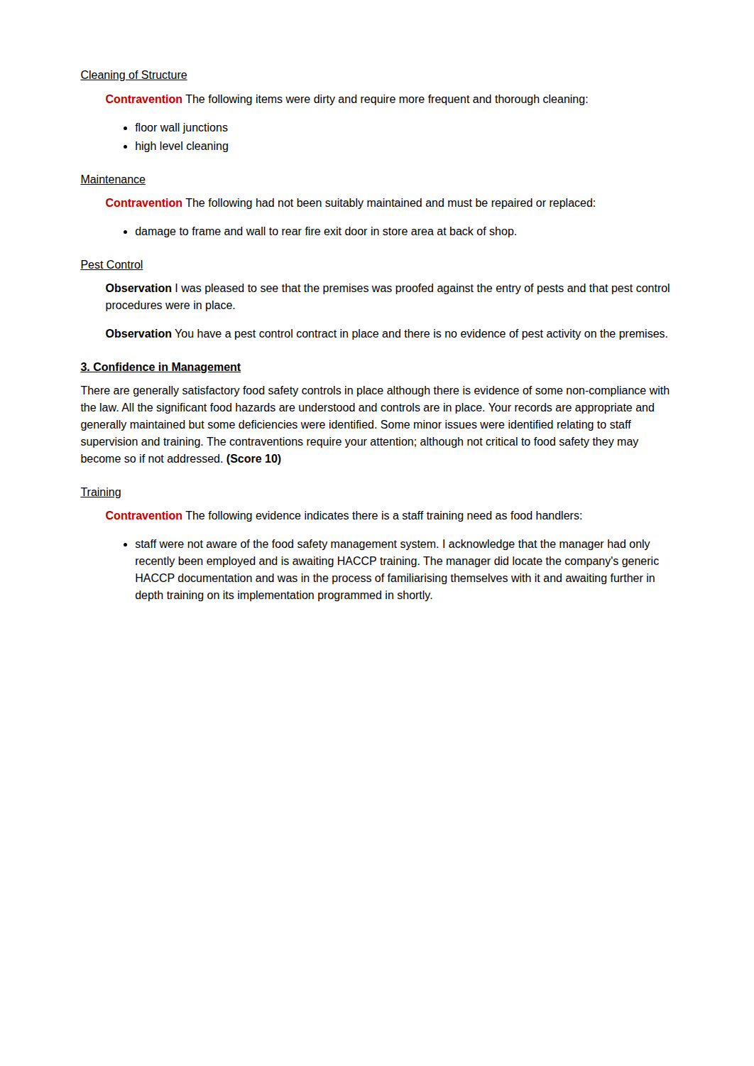Cleaning of Structure
Contravention The following items were dirty and require more frequent and thorough cleaning:
floor wall junctions
high level cleaning
Maintenance
Contravention The following had not been suitably maintained and must be repaired or replaced:
damage to frame and wall to rear fire exit door in store area at back of shop.
Pest Control
Observation I was pleased to see that the premises was proofed against the entry of pests and that pest control procedures were in place.
Observation You have a pest control contract in place and there is no evidence of pest activity on the premises.
3. Confidence in Management
There are generally satisfactory food safety controls in place although there is evidence of some non-compliance with the law. All the significant food hazards are understood and controls are in place. Your records are appropriate and generally maintained but some deficiencies were identified. Some minor issues were identified relating to staff supervision and training. The contraventions require your attention; although not critical to food safety they may become so if not addressed. (Score 10)
Training
Contravention The following evidence indicates there is a staff training need as food handlers:
staff were not aware of the food safety management system. I acknowledge that the manager had only recently been employed and is awaiting HACCP training. The manager did locate the company's generic HACCP documentation and was in the process of familiarising themselves with it and awaiting further in depth training on its implementation programmed in shortly.